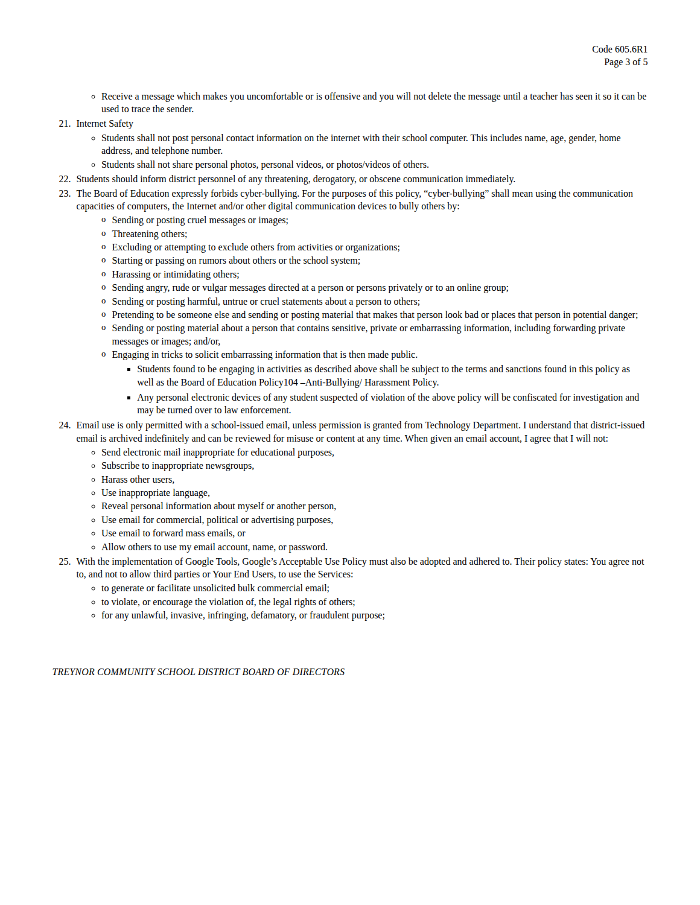Code 605.6R1
Page 3 of 5
Receive a message which makes you uncomfortable or is offensive and you will not delete the message until a teacher has seen it so it can be used to trace the sender.
Internet Safety
Students shall not post personal contact information on the internet with their school computer. This includes name, age, gender, home address, and telephone number.
Students shall not share personal photos, personal videos, or photos/videos of others.
Students should inform district personnel of any threatening, derogatory, or obscene communication immediately.
The Board of Education expressly forbids cyber-bullying. For the purposes of this policy, “cyber-bullying” shall mean using the communication capacities of computers, the Internet and/or other digital communication devices to bully others by:
Sending or posting cruel messages or images;
Threatening others;
Excluding or attempting to exclude others from activities or organizations;
Starting or passing on rumors about others or the school system;
Harassing or intimidating others;
Sending angry, rude or vulgar messages directed at a person or persons privately or to an online group;
Sending or posting harmful, untrue or cruel statements about a person to others;
Pretending to be someone else and sending or posting material that makes that person look bad or places that person in potential danger;
Sending or posting material about a person that contains sensitive, private or embarrassing information, including forwarding private messages or images; and/or,
Engaging in tricks to solicit embarrassing information that is then made public.
Students found to be engaging in activities as described above shall be subject to the terms and sanctions found in this policy as well as the Board of Education Policy104 –Anti-Bullying/ Harassment Policy.
Any personal electronic devices of any student suspected of violation of the above policy will be confiscated for investigation and may be turned over to law enforcement.
Email use is only permitted with a school-issued email, unless permission is granted from Technology Department. I understand that district-issued email is archived indefinitely and can be reviewed for misuse or content at any time. When given an email account, I agree that I will not:
Send electronic mail inappropriate for educational purposes,
Subscribe to inappropriate newsgroups,
Harass other users,
Use inappropriate language,
Reveal personal information about myself or another person,
Use email for commercial, political or advertising purposes,
Use email to forward mass emails, or
Allow others to use my email account, name, or password.
With the implementation of Google Tools, Google’s Acceptable Use Policy must also be adopted and adhered to. Their policy states: You agree not to, and not to allow third parties or Your End Users, to use the Services:
to generate or facilitate unsolicited bulk commercial email;
to violate, or encourage the violation of, the legal rights of others;
for any unlawful, invasive, infringing, defamatory, or fraudulent purpose;
TREYNOR COMMUNITY SCHOOL DISTRICT BOARD OF DIRECTORS